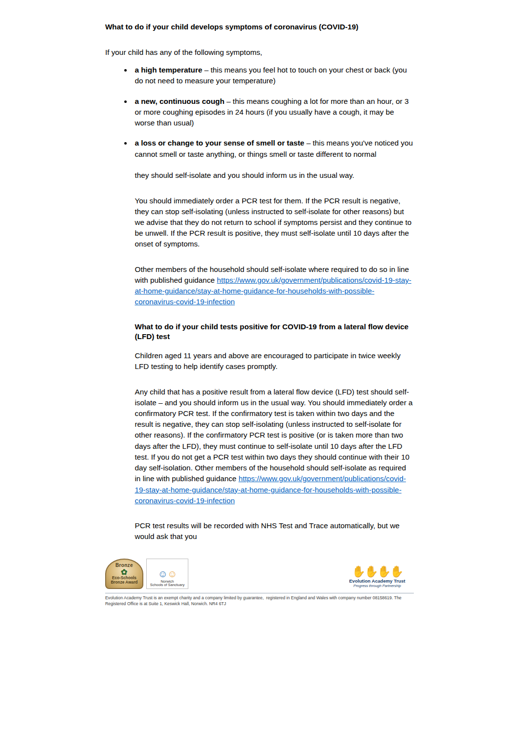What to do if your child develops symptoms of coronavirus (COVID-19)
If your child has any of the following symptoms,
a high temperature – this means you feel hot to touch on your chest or back (you do not need to measure your temperature)
a new, continuous cough – this means coughing a lot for more than an hour, or 3 or more coughing episodes in 24 hours (if you usually have a cough, it may be worse than usual)
a loss or change to your sense of smell or taste – this means you've noticed you cannot smell or taste anything, or things smell or taste different to normal
they should self-isolate and you should inform us in the usual way.
You should immediately order a PCR test for them. If the PCR result is negative, they can stop self-isolating (unless instructed to self-isolate for other reasons) but we advise that they do not return to school if symptoms persist and they continue to be unwell. If the PCR result is positive, they must self-isolate until 10 days after the onset of symptoms.
Other members of the household should self-isolate where required to do so in line with published guidance https://www.gov.uk/government/publications/covid-19-stay-at-home-guidance/stay-at-home-guidance-for-households-with-possible-coronavirus-covid-19-infection
What to do if your child tests positive for COVID-19 from a lateral flow device (LFD) test
Children aged 11 years and above are encouraged to participate in twice weekly LFD testing to help identify cases promptly.
Any child that has a positive result from a lateral flow device (LFD) test should self-isolate – and you should inform us in the usual way. You should immediately order a confirmatory PCR test. If the confirmatory test is taken within two days and the result is negative, they can stop self-isolating (unless instructed to self-isolate for other reasons). If the confirmatory PCR test is positive (or is taken more than two days after the LFD), they must continue to self-isolate until 10 days after the LFD test. If you do not get a PCR test within two days they should continue with their 10 day self-isolation. Other members of the household should self-isolate as required in line with published guidance https://www.gov.uk/government/publications/covid-19-stay-at-home-guidance/stay-at-home-guidance-for-households-with-possible-coronavirus-covid-19-infection
PCR test results will be recorded with NHS Test and Trace automatically, but we would ask that you
Bronze
✿
Eco-Schools
Bronze Award
☺☺
Norwich
Schools of Sanctuary
✋✋✋✋
Evolution Academy Trust
Progress through Partnership
Evolution Academy Trust is an exempt charity and a company limited by guarantee, registered in England and Wales with company number 08158619. The Registered Office is at Suite 1, Keswick Hall, Norwich. NR4 6TJ